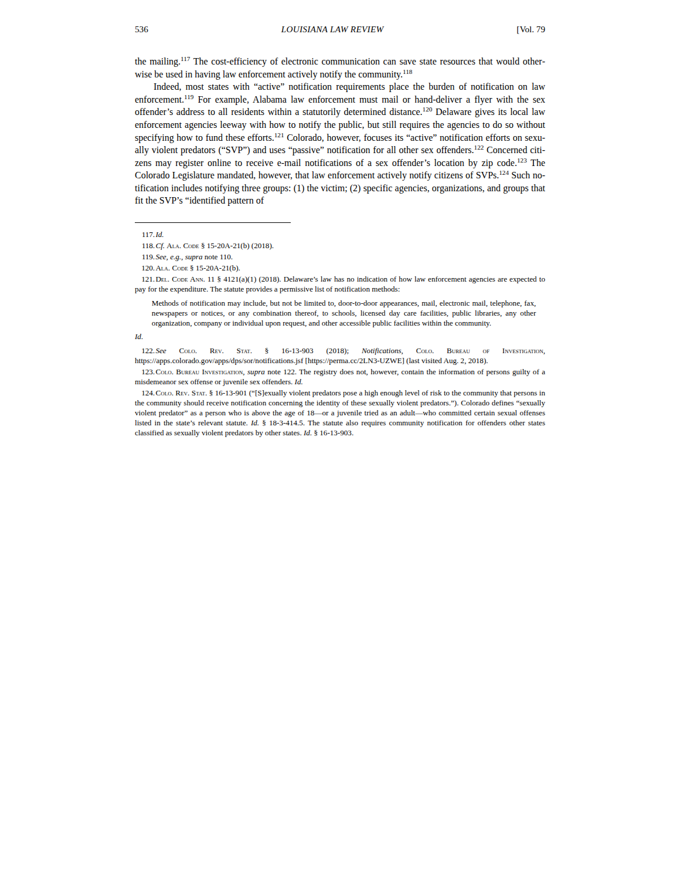536 LOUISIANA LAW REVIEW [Vol. 79
the mailing.117 The cost-efficiency of electronic communication can save state resources that would otherwise be used in having law enforcement actively notify the community.118
Indeed, most states with “active” notification requirements place the burden of notification on law enforcement.119 For example, Alabama law enforcement must mail or hand-deliver a flyer with the sex offender’s address to all residents within a statutorily determined distance.120 Delaware gives its local law enforcement agencies leeway with how to notify the public, but still requires the agencies to do so without specifying how to fund these efforts.121 Colorado, however, focuses its “active” notification efforts on sexually violent predators (“SVP”) and uses “passive” notification for all other sex offenders.122 Concerned citizens may register online to receive e-mail notifications of a sex offender’s location by zip code.123 The Colorado Legislature mandated, however, that law enforcement actively notify citizens of SVPs.124 Such notification includes notifying three groups: (1) the victim; (2) specific agencies, organizations, and groups that fit the SVP’s “identified pattern of
Id.
Cf. Ala. Code § 15-20A-21(b) (2018).
See, e.g., supra note 110.
Ala. Code § 15-20A-21(b).
Del. Code Ann. 11 § 4121(a)(1) (2018). Delaware’s law has no indication of how law enforcement agencies are expected to pay for the expenditure. The statute provides a permissive list of notification methods:
Methods of notification may include, but not be limited to, door-to-door appearances, mail, electronic mail, telephone, fax, newspapers or notices, or any combination thereof, to schools, licensed day care facilities, public libraries, any other organization, company or individual upon request, and other accessible public facilities within the community.
Id.
See Colo. Rev. Stat. § 16-13-903 (2018); Notifications, Colo. Bureau of Investigation, https://apps.colorado.gov/apps/dps/sor/notifications.jsf [https://perma.cc/2LN3-UZWE] (last visited Aug. 2, 2018).
Colo. Bureau Investigation, supra note 122. The registry does not, however, contain the information of persons guilty of a misdemeanor sex offense or juvenile sex offenders. Id.
Colo. Rev. Stat. § 16-13-901 (“[S]exually violent predators pose a high enough level of risk to the community that persons in the community should receive notification concerning the identity of these sexually violent predators.”). Colorado defines “sexually violent predator” as a person who is above the age of 18—or a juvenile tried as an adult—who committed certain sexual offenses listed in the state’s relevant statute. Id. § 18-3-414.5. The statute also requires community notification for offenders other states classified as sexually violent predators by other states. Id. § 16-13-903.